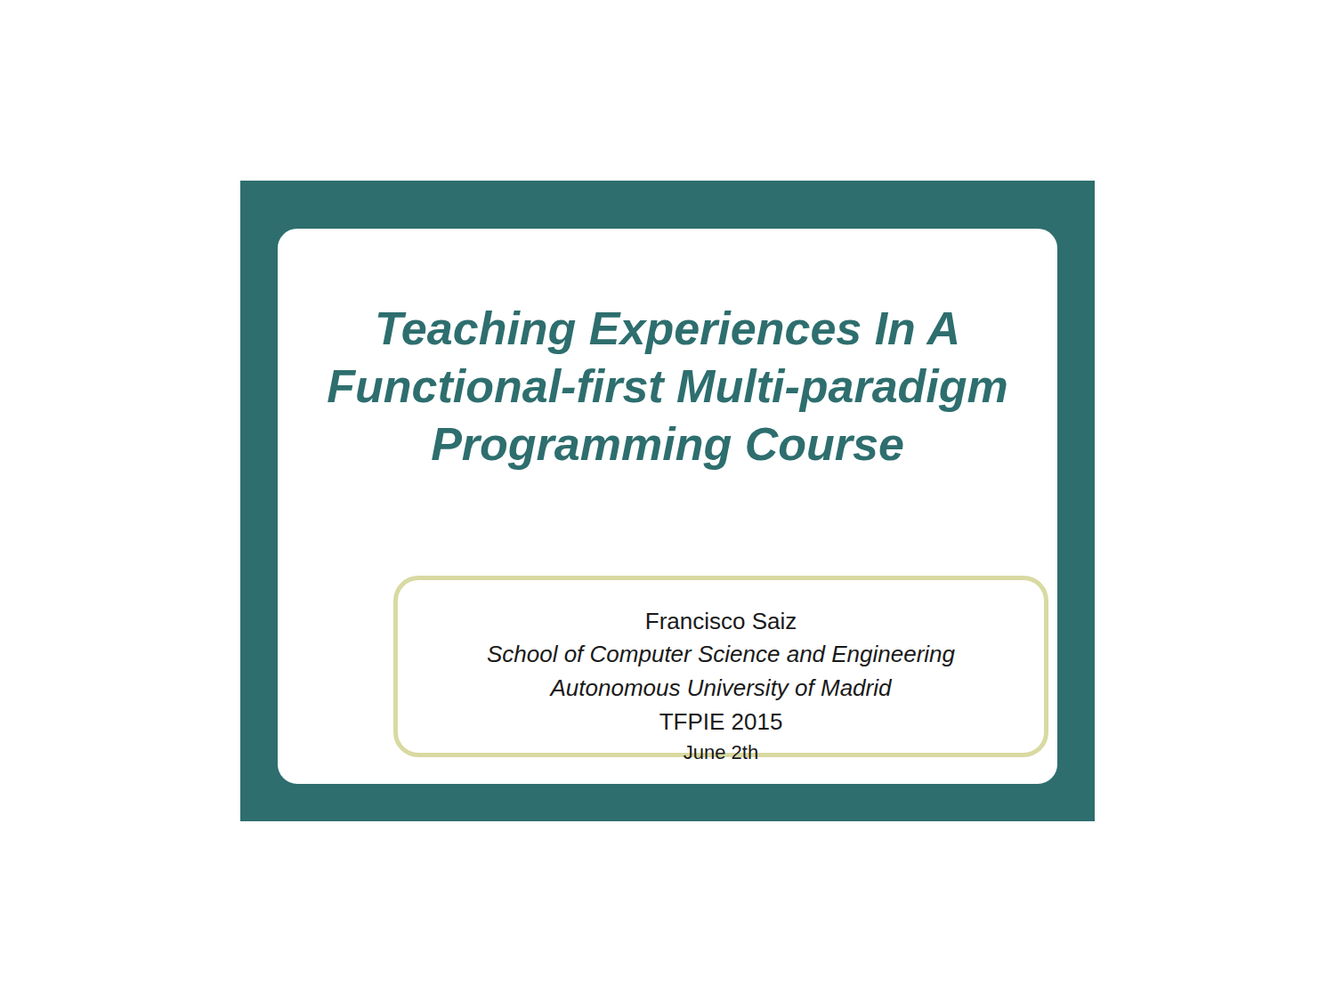Teaching Experiences In A Functional-first Multi-paradigm Programming Course
Francisco Saiz
School of Computer Science and Engineering
Autonomous University of Madrid
TFPIE 2015
June 2th